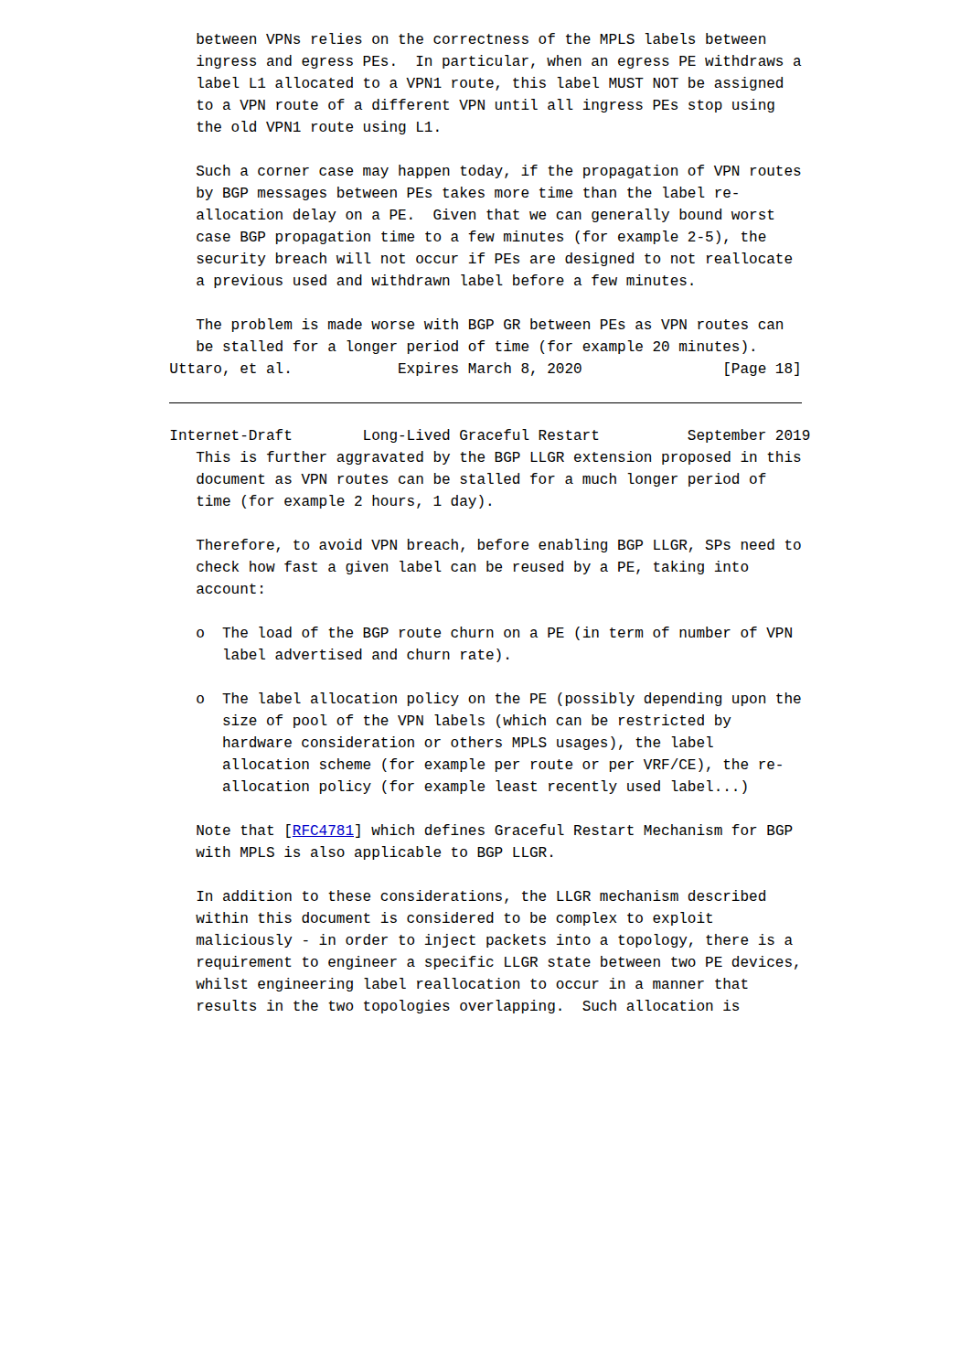between VPNs relies on the correctness of the MPLS labels between
   ingress and egress PEs.  In particular, when an egress PE withdraws a
   label L1 allocated to a VPN1 route, this label MUST NOT be assigned
   to a VPN route of a different VPN until all ingress PEs stop using
   the old VPN1 route using L1.

   Such a corner case may happen today, if the propagation of VPN routes
   by BGP messages between PEs takes more time than the label re-
   allocation delay on a PE.  Given that we can generally bound worst
   case BGP propagation time to a few minutes (for example 2-5), the
   security breach will not occur if PEs are designed to not reallocate
   a previous used and withdrawn label before a few minutes.

   The problem is made worse with BGP GR between PEs as VPN routes can
   be stalled for a longer period of time (for example 20 minutes).
Uttaro, et al.            Expires March 8, 2020                [Page 18]
Internet-Draft        Long-Lived Graceful Restart          September 2019
   This is further aggravated by the BGP LLGR extension proposed in this
   document as VPN routes can be stalled for a much longer period of
   time (for example 2 hours, 1 day).

   Therefore, to avoid VPN breach, before enabling BGP LLGR, SPs need to
   check how fast a given label can be reused by a PE, taking into
   account:

   o  The load of the BGP route churn on a PE (in term of number of VPN
      label advertised and churn rate).

   o  The label allocation policy on the PE (possibly depending upon the
      size of pool of the VPN labels (which can be restricted by
      hardware consideration or others MPLS usages), the label
      allocation scheme (for example per route or per VRF/CE), the re-
      allocation policy (for example least recently used label...)

   Note that [RFC4781] which defines Graceful Restart Mechanism for BGP
   with MPLS is also applicable to BGP LLGR.

   In addition to these considerations, the LLGR mechanism described
   within this document is considered to be complex to exploit
   maliciously - in order to inject packets into a topology, there is a
   requirement to engineer a specific LLGR state between two PE devices,
   whilst engineering label reallocation to occur in a manner that
   results in the two topologies overlapping.  Such allocation is